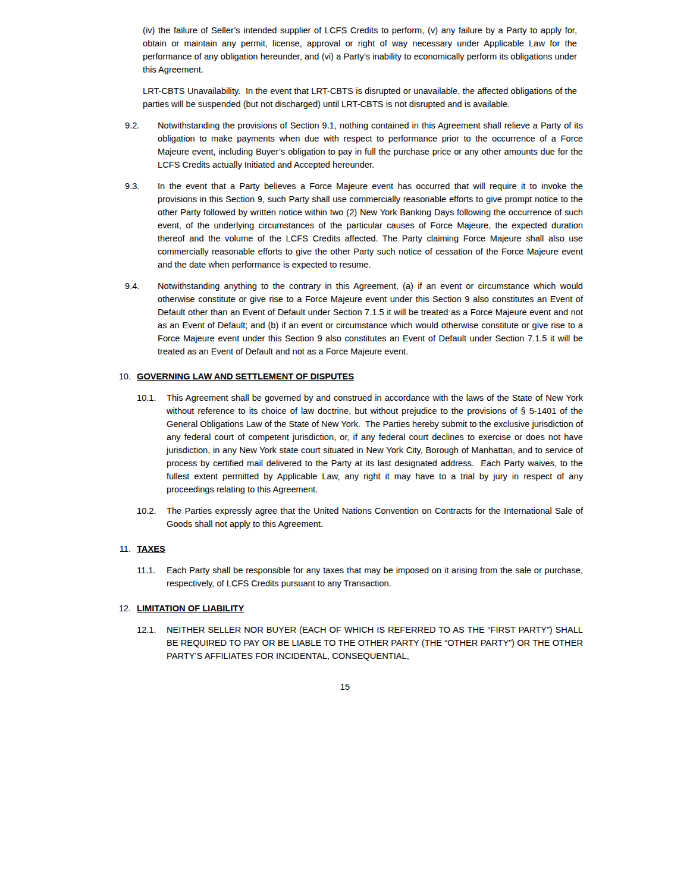(iv) the failure of Seller’s intended supplier of LCFS Credits to perform, (v) any failure by a Party to apply for, obtain or maintain any permit, license, approval or right of way necessary under Applicable Law for the performance of any obligation hereunder, and (vi) a Party’s inability to economically perform its obligations under this Agreement.
LRT-CBTS Unavailability. In the event that LRT-CBTS is disrupted or unavailable, the affected obligations of the parties will be suspended (but not discharged) until LRT-CBTS is not disrupted and is available.
9.2.
Notwithstanding the provisions of Section 9.1, nothing contained in this Agreement shall relieve a Party of its obligation to make payments when due with respect to performance prior to the occurrence of a Force Majeure event, including Buyer’s obligation to pay in full the purchase price or any other amounts due for the LCFS Credits actually Initiated and Accepted hereunder.
9.3.
In the event that a Party believes a Force Majeure event has occurred that will require it to invoke the provisions in this Section 9, such Party shall use commercially reasonable efforts to give prompt notice to the other Party followed by written notice within two (2) New York Banking Days following the occurrence of such event, of the underlying circumstances of the particular causes of Force Majeure, the expected duration thereof and the volume of the LCFS Credits affected. The Party claiming Force Majeure shall also use commercially reasonable efforts to give the other Party such notice of cessation of the Force Majeure event and the date when performance is expected to resume.
9.4.
Notwithstanding anything to the contrary in this Agreement, (a) if an event or circumstance which would otherwise constitute or give rise to a Force Majeure event under this Section 9 also constitutes an Event of Default other than an Event of Default under Section 7.1.5 it will be treated as a Force Majeure event and not as an Event of Default; and (b) if an event or circumstance which would otherwise constitute or give rise to a Force Majeure event under this Section 9 also constitutes an Event of Default under Section 7.1.5 it will be treated as an Event of Default and not as a Force Majeure event.
10.
GOVERNING LAW AND SETTLEMENT OF DISPUTES
10.1.
This Agreement shall be governed by and construed in accordance with the laws of the State of New York without reference to its choice of law doctrine, but without prejudice to the provisions of § 5-1401 of the General Obligations Law of the State of New York. The Parties hereby submit to the exclusive jurisdiction of any federal court of competent jurisdiction, or, if any federal court declines to exercise or does not have jurisdiction, in any New York state court situated in New York City, Borough of Manhattan, and to service of process by certified mail delivered to the Party at its last designated address. Each Party waives, to the fullest extent permitted by Applicable Law, any right it may have to a trial by jury in respect of any proceedings relating to this Agreement.
10.2.
The Parties expressly agree that the United Nations Convention on Contracts for the International Sale of Goods shall not apply to this Agreement.
11.
TAXES
11.1.
Each Party shall be responsible for any taxes that may be imposed on it arising from the sale or purchase, respectively, of LCFS Credits pursuant to any Transaction.
12.
LIMITATION OF LIABILITY
12.1.
NEITHER SELLER NOR BUYER (EACH OF WHICH IS REFERRED TO AS THE “FIRST PARTY”) SHALL BE REQUIRED TO PAY OR BE LIABLE TO THE OTHER PARTY (THE “OTHER PARTY”) OR THE OTHER PARTY’S AFFILIATES FOR INCIDENTAL, CONSEQUENTIAL,
15